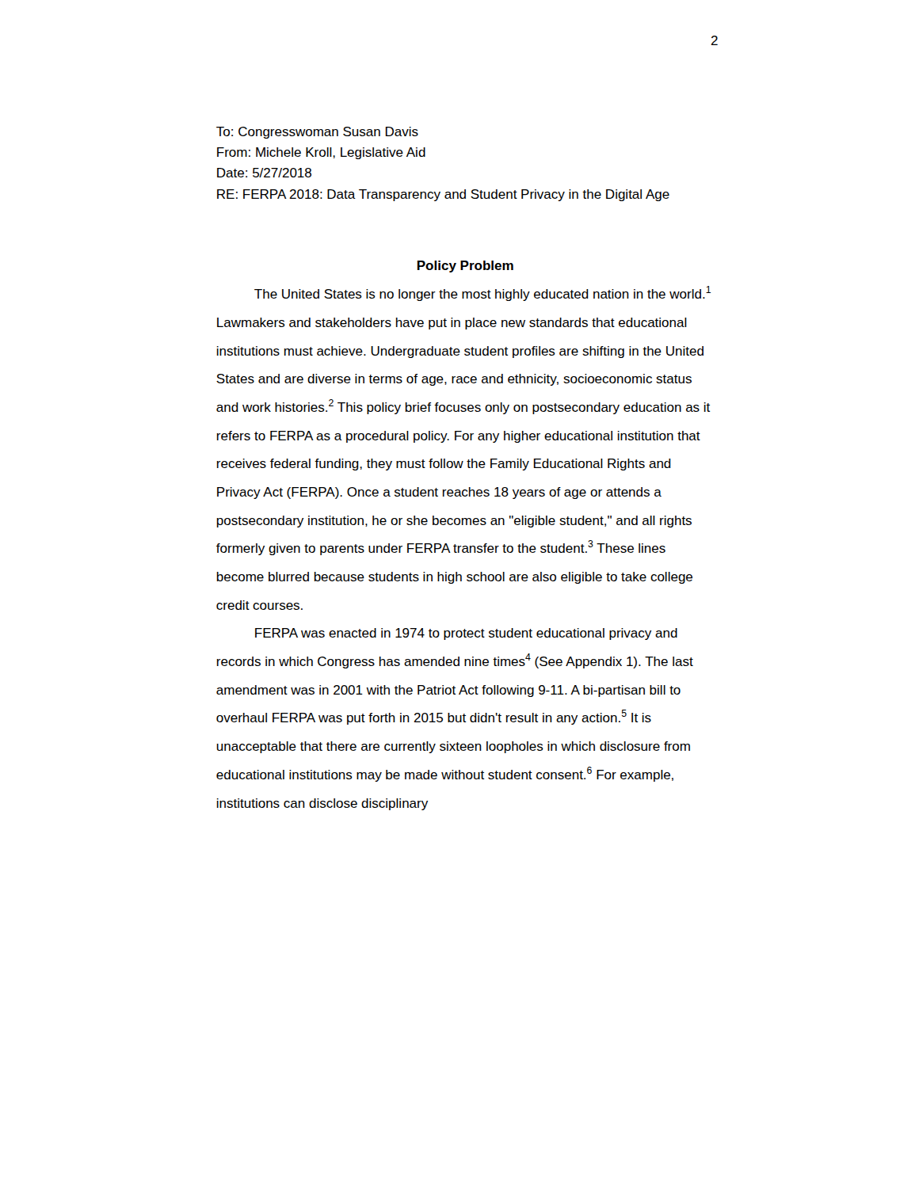2
To: Congresswoman Susan Davis
From: Michele Kroll, Legislative Aid
Date: 5/27/2018
RE: FERPA 2018: Data Transparency and Student Privacy in the Digital Age
Policy Problem
The United States is no longer the most highly educated nation in the world.1 Lawmakers and stakeholders have put in place new standards that educational institutions must achieve. Undergraduate student profiles are shifting in the United States and are diverse in terms of age, race and ethnicity, socioeconomic status and work histories.2 This policy brief focuses only on postsecondary education as it refers to FERPA as a procedural policy. For any higher educational institution that receives federal funding, they must follow the Family Educational Rights and Privacy Act (FERPA). Once a student reaches 18 years of age or attends a postsecondary institution, he or she becomes an "eligible student," and all rights formerly given to parents under FERPA transfer to the student.3 These lines become blurred because students in high school are also eligible to take college credit courses.
FERPA was enacted in 1974 to protect student educational privacy and records in which Congress has amended nine times4 (See Appendix 1). The last amendment was in 2001 with the Patriot Act following 9-11. A bi-partisan bill to overhaul FERPA was put forth in 2015 but didn't result in any action.5 It is unacceptable that there are currently sixteen loopholes in which disclosure from educational institutions may be made without student consent.6 For example, institutions can disclose disciplinary